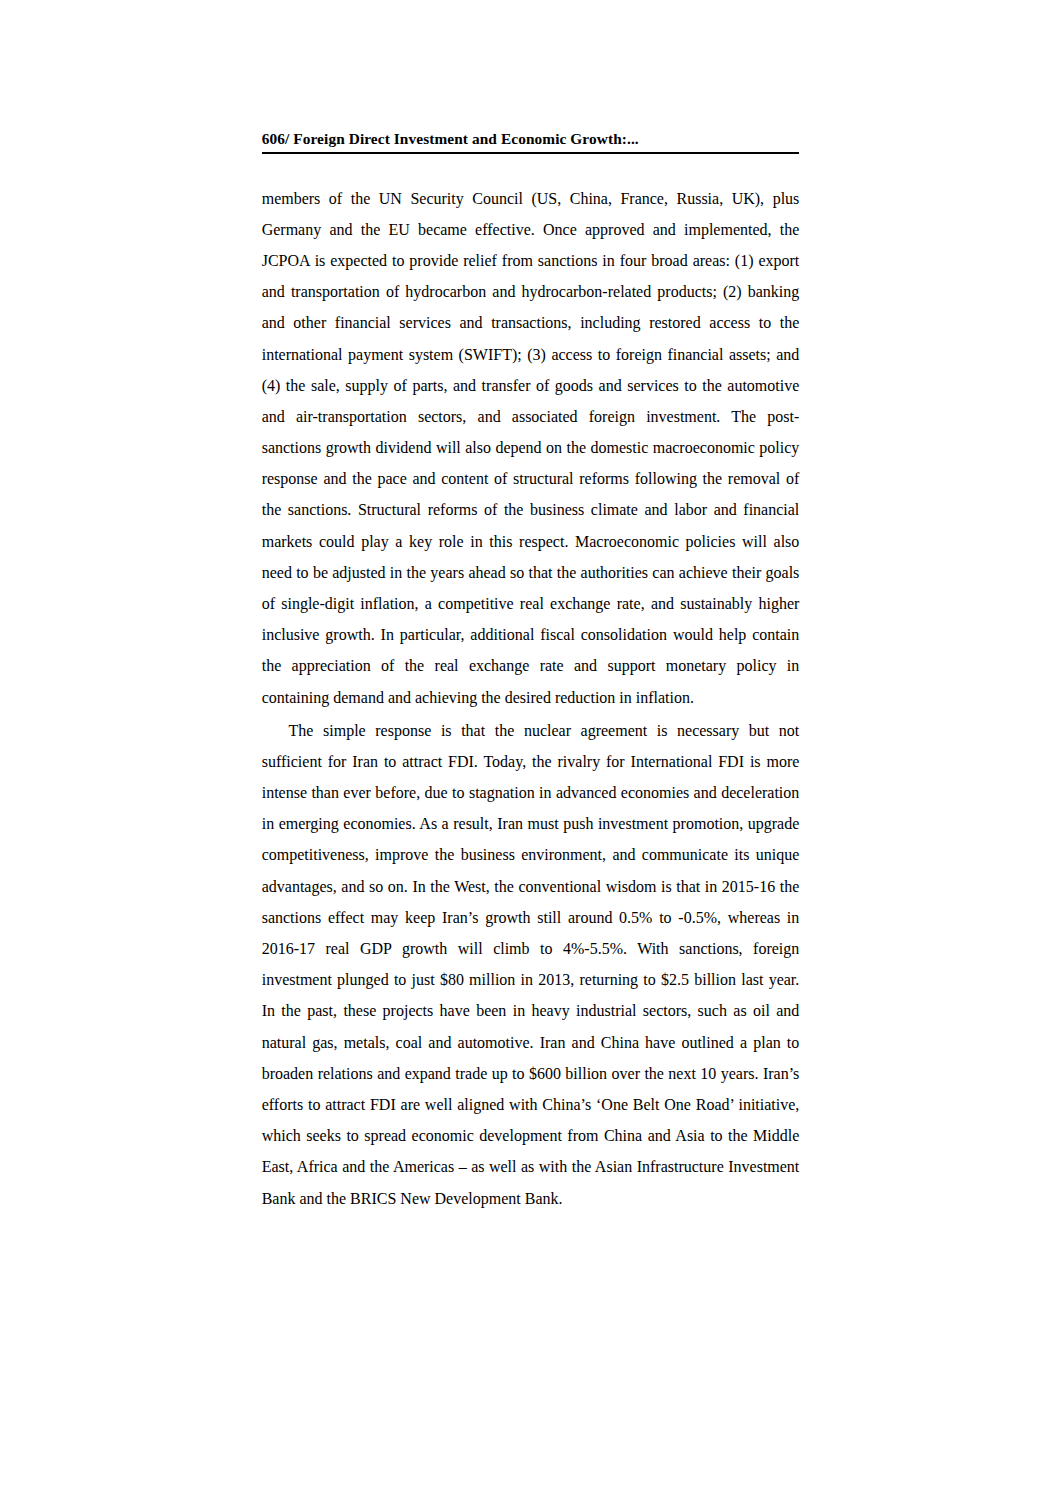606/ Foreign Direct Investment and Economic Growth:...
members of the UN Security Council (US, China, France, Russia, UK), plus Germany and the EU became effective. Once approved and implemented, the JCPOA is expected to provide relief from sanctions in four broad areas: (1) export and transportation of hydrocarbon and hydrocarbon-related products; (2) banking and other financial services and transactions, including restored access to the international payment system (SWIFT); (3) access to foreign financial assets; and (4) the sale, supply of parts, and transfer of goods and services to the automotive and air-transportation sectors, and associated foreign investment. The post-sanctions growth dividend will also depend on the domestic macroeconomic policy response and the pace and content of structural reforms following the removal of the sanctions. Structural reforms of the business climate and labor and financial markets could play a key role in this respect. Macroeconomic policies will also need to be adjusted in the years ahead so that the authorities can achieve their goals of single-digit inflation, a competitive real exchange rate, and sustainably higher inclusive growth. In particular, additional fiscal consolidation would help contain the appreciation of the real exchange rate and support monetary policy in containing demand and achieving the desired reduction in inflation.
The simple response is that the nuclear agreement is necessary but not sufficient for Iran to attract FDI. Today, the rivalry for International FDI is more intense than ever before, due to stagnation in advanced economies and deceleration in emerging economies. As a result, Iran must push investment promotion, upgrade competitiveness, improve the business environment, and communicate its unique advantages, and so on. In the West, the conventional wisdom is that in 2015-16 the sanctions effect may keep Iran’s growth still around 0.5% to -0.5%, whereas in 2016-17 real GDP growth will climb to 4%-5.5%. With sanctions, foreign investment plunged to just $80 million in 2013, returning to $2.5 billion last year. In the past, these projects have been in heavy industrial sectors, such as oil and natural gas, metals, coal and automotive. Iran and China have outlined a plan to broaden relations and expand trade up to $600 billion over the next 10 years. Iran’s efforts to attract FDI are well aligned with China’s ‘One Belt One Road’ initiative, which seeks to spread economic development from China and Asia to the Middle East, Africa and the Americas – as well as with the Asian Infrastructure Investment Bank and the BRICS New Development Bank.